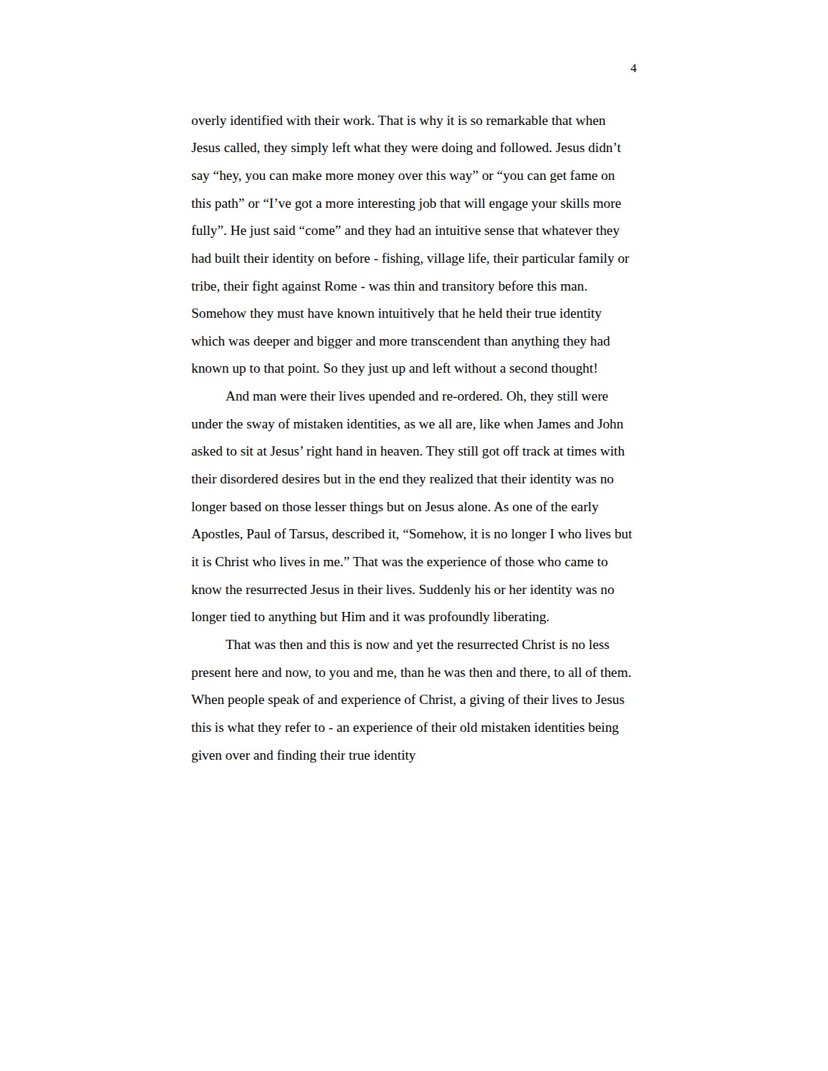4
overly identified with their work. That is why it is so remarkable that when Jesus called, they simply left what they were doing and followed. Jesus didn’t say “hey, you can make more money over this way” or “you can get fame on this path” or “I’ve got a more interesting job that will engage your skills more fully”. He just said “come” and they had an intuitive sense that whatever they had built their identity on before - fishing, village life, their particular family or tribe, their fight against Rome - was thin and transitory before this man. Somehow they must have known intuitively that he held their true identity which was deeper and bigger and more transcendent than anything they had known up to that point. So they just up and left without a second thought!
And man were their lives upended and re-ordered. Oh, they still were under the sway of mistaken identities, as we all are, like when James and John asked to sit at Jesus’ right hand in heaven. They still got off track at times with their disordered desires but in the end they realized that their identity was no longer based on those lesser things but on Jesus alone. As one of the early Apostles, Paul of Tarsus, described it, “Somehow, it is no longer I who lives but it is Christ who lives in me.” That was the experience of those who came to know the resurrected Jesus in their lives. Suddenly his or her identity was no longer tied to anything but Him and it was profoundly liberating.
That was then and this is now and yet the resurrected Christ is no less present here and now, to you and me, than he was then and there, to all of them. When people speak of and experience of Christ, a giving of their lives to Jesus this is what they refer to - an experience of their old mistaken identities being given over and finding their true identity